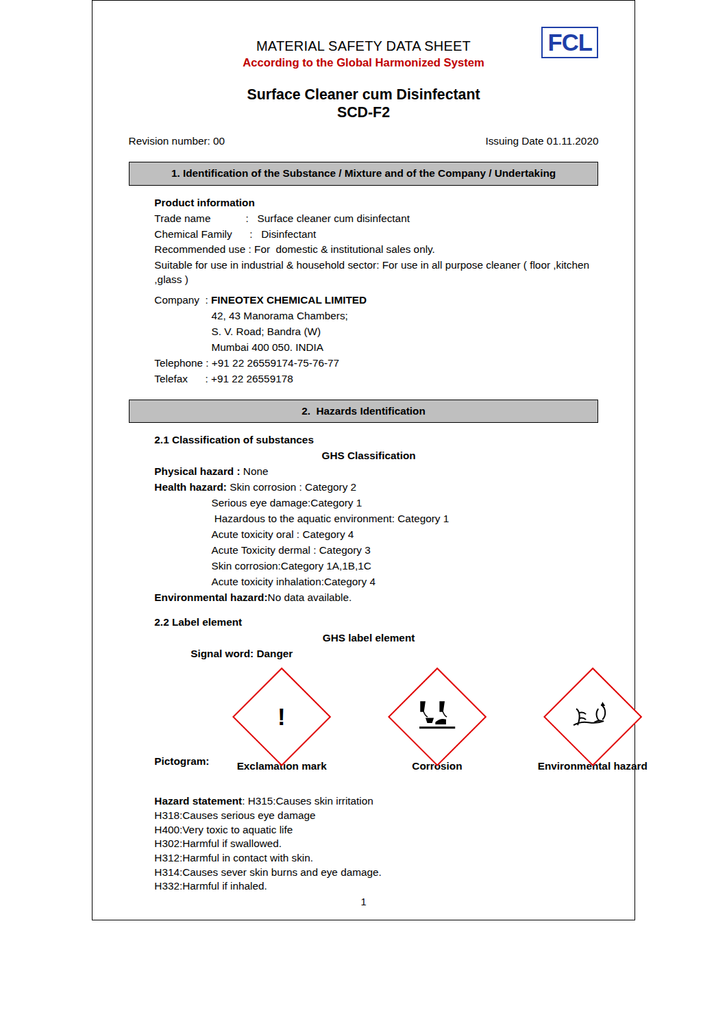FCL
MATERIAL SAFETY DATA SHEET
According to the Global Harmonized System
Surface Cleaner cum DisinfectantSCD-F2
Revision number: 00
Issuing Date 01.11.2020
1. Identification of the Substance / Mixture and of the Company / Undertaking
Product information
Trade name : Surface cleaner cum disinfectant
Chemical Family : Disinfectant
Recommended use : For domestic & institutional sales only.
Suitable for use in industrial & household sector: For use in all purpose cleaner ( floor ,kitchen ,glass )
Company : FINEOTEX CHEMICAL LIMITED
42, 43 Manorama Chambers;
S. V. Road; Bandra (W)
Mumbai 400 050. INDIA
Telephone : +91 22 26559174-75-76-77
Telefax : +91 22 26559178
2. Hazards Identification
2.1 Classification of substances
GHS Classification
Physical hazard : None
Health hazard: Skin corrosion : Category 2
Serious eye damage:Category 1
Hazardous to the aquatic environment: Category 1
Acute toxicity oral : Category 4
Acute Toxicity dermal : Category 3
Skin corrosion:Category 1A,1B,1C
Acute toxicity inhalation:Category 4
Environmental hazard: No data available.
2.2 Label element
GHS label element
Signal word: Danger
Pictogram:
!
Exclamation mark
Corrosion
Environmental hazard
Hazard statement: H315:Causes skin irritation
H318:Causes serious eye damage
H400:Very toxic to aquatic life
H302:Harmful if swallowed.
H312:Harmful in contact with skin.
H314:Causes sever skin burns and eye damage.
H332:Harmful if inhaled.
1